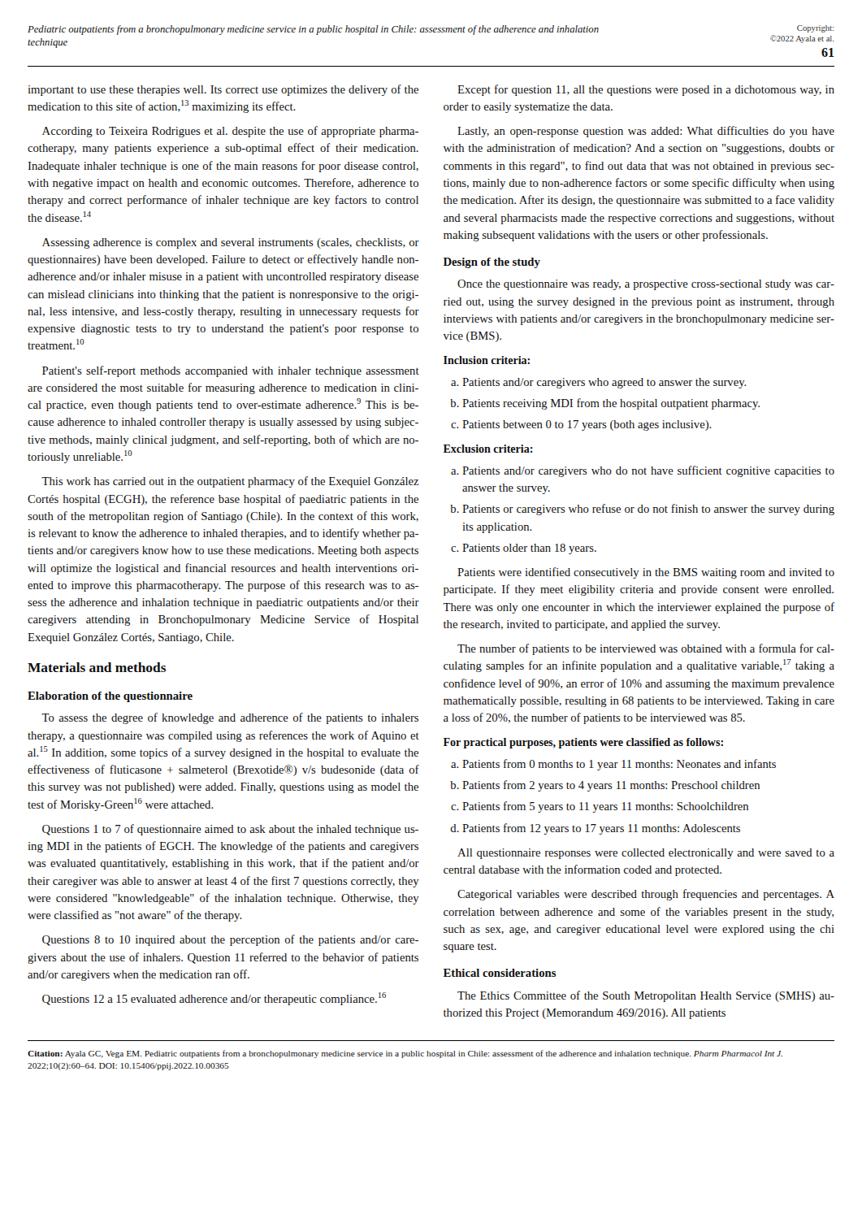Pediatric outpatients from a bronchopulmonary medicine service in a public hospital in Chile: assessment of the adherence and inhalation technique
Copyright:
©2022 Ayala et al.
61
important to use these therapies well. Its correct use optimizes the delivery of the medication to this site of action,13 maximizing its effect.
According to Teixeira Rodrigues et al. despite the use of appropriate pharmacotherapy, many patients experience a sub-optimal effect of their medication. Inadequate inhaler technique is one of the main reasons for poor disease control, with negative impact on health and economic outcomes. Therefore, adherence to therapy and correct performance of inhaler technique are key factors to control the disease.14
Assessing adherence is complex and several instruments (scales, checklists, or questionnaires) have been developed. Failure to detect or effectively handle nonadherence and/or inhaler misuse in a patient with uncontrolled respiratory disease can mislead clinicians into thinking that the patient is nonresponsive to the original, less intensive, and less-costly therapy, resulting in unnecessary requests for expensive diagnostic tests to try to understand the patient's poor response to treatment.10
Patient's self-report methods accompanied with inhaler technique assessment are considered the most suitable for measuring adherence to medication in clinical practice, even though patients tend to over-estimate adherence.9 This is because adherence to inhaled controller therapy is usually assessed by using subjective methods, mainly clinical judgment, and self-reporting, both of which are notoriously unreliable.10
This work has carried out in the outpatient pharmacy of the Exequiel González Cortés hospital (ECGH), the reference base hospital of paediatric patients in the south of the metropolitan region of Santiago (Chile). In the context of this work, is relevant to know the adherence to inhaled therapies, and to identify whether patients and/or caregivers know how to use these medications. Meeting both aspects will optimize the logistical and financial resources and health interventions oriented to improve this pharmacotherapy. The purpose of this research was to assess the adherence and inhalation technique in paediatric outpatients and/or their caregivers attending in Bronchopulmonary Medicine Service of Hospital Exequiel González Cortés, Santiago, Chile.
Materials and methods
Elaboration of the questionnaire
To assess the degree of knowledge and adherence of the patients to inhalers therapy, a questionnaire was compiled using as references the work of Aquino et al.15 In addition, some topics of a survey designed in the hospital to evaluate the effectiveness of fluticasone + salmeterol (Brexotide®) v/s budesonide (data of this survey was not published) were added. Finally, questions using as model the test of Morisky-Green16 were attached.
Questions 1 to 7 of questionnaire aimed to ask about the inhaled technique using MDI in the patients of EGCH. The knowledge of the patients and caregivers was evaluated quantitatively, establishing in this work, that if the patient and/or their caregiver was able to answer at least 4 of the first 7 questions correctly, they were considered "knowledgeable" of the inhalation technique. Otherwise, they were classified as "not aware" of the therapy.
Questions 8 to 10 inquired about the perception of the patients and/or caregivers about the use of inhalers. Question 11 referred to the behavior of patients and/or caregivers when the medication ran off.
Questions 12 a 15 evaluated adherence and/or therapeutic compliance.16
Except for question 11, all the questions were posed in a dichotomous way, in order to easily systematize the data.
Lastly, an open-response question was added: What difficulties do you have with the administration of medication? And a section on "suggestions, doubts or comments in this regard", to find out data that was not obtained in previous sections, mainly due to non-adherence factors or some specific difficulty when using the medication. After its design, the questionnaire was submitted to a face validity and several pharmacists made the respective corrections and suggestions, without making subsequent validations with the users or other professionals.
Design of the study
Once the questionnaire was ready, a prospective cross-sectional study was carried out, using the survey designed in the previous point as instrument, through interviews with patients and/or caregivers in the bronchopulmonary medicine service (BMS).
Inclusion criteria:
Patients and/or caregivers who agreed to answer the survey.
Patients receiving MDI from the hospital outpatient pharmacy.
Patients between 0 to 17 years (both ages inclusive).
Exclusion criteria:
Patients and/or caregivers who do not have sufficient cognitive capacities to answer the survey.
Patients or caregivers who refuse or do not finish to answer the survey during its application.
Patients older than 18 years.
Patients were identified consecutively in the BMS waiting room and invited to participate. If they meet eligibility criteria and provide consent were enrolled. There was only one encounter in which the interviewer explained the purpose of the research, invited to participate, and applied the survey.
The number of patients to be interviewed was obtained with a formula for calculating samples for an infinite population and a qualitative variable,17 taking a confidence level of 90%, an error of 10% and assuming the maximum prevalence mathematically possible, resulting in 68 patients to be interviewed. Taking in care a loss of 20%, the number of patients to be interviewed was 85.
For practical purposes, patients were classified as follows:
Patients from 0 months to 1 year 11 months: Neonates and infants
Patients from 2 years to 4 years 11 months: Preschool children
Patients from 5 years to 11 years 11 months: Schoolchildren
Patients from 12 years to 17 years 11 months: Adolescents
All questionnaire responses were collected electronically and were saved to a central database with the information coded and protected.
Categorical variables were described through frequencies and percentages. A correlation between adherence and some of the variables present in the study, such as sex, age, and caregiver educational level were explored using the chi square test.
Ethical considerations
The Ethics Committee of the South Metropolitan Health Service (SMHS) authorized this Project (Memorandum 469/2016). All patients
Citation: Ayala GC, Vega EM. Pediatric outpatients from a bronchopulmonary medicine service in a public hospital in Chile: assessment of the adherence and inhalation technique. Pharm Pharmacol Int J. 2022;10(2):60–64. DOI: 10.15406/ppij.2022.10.00365